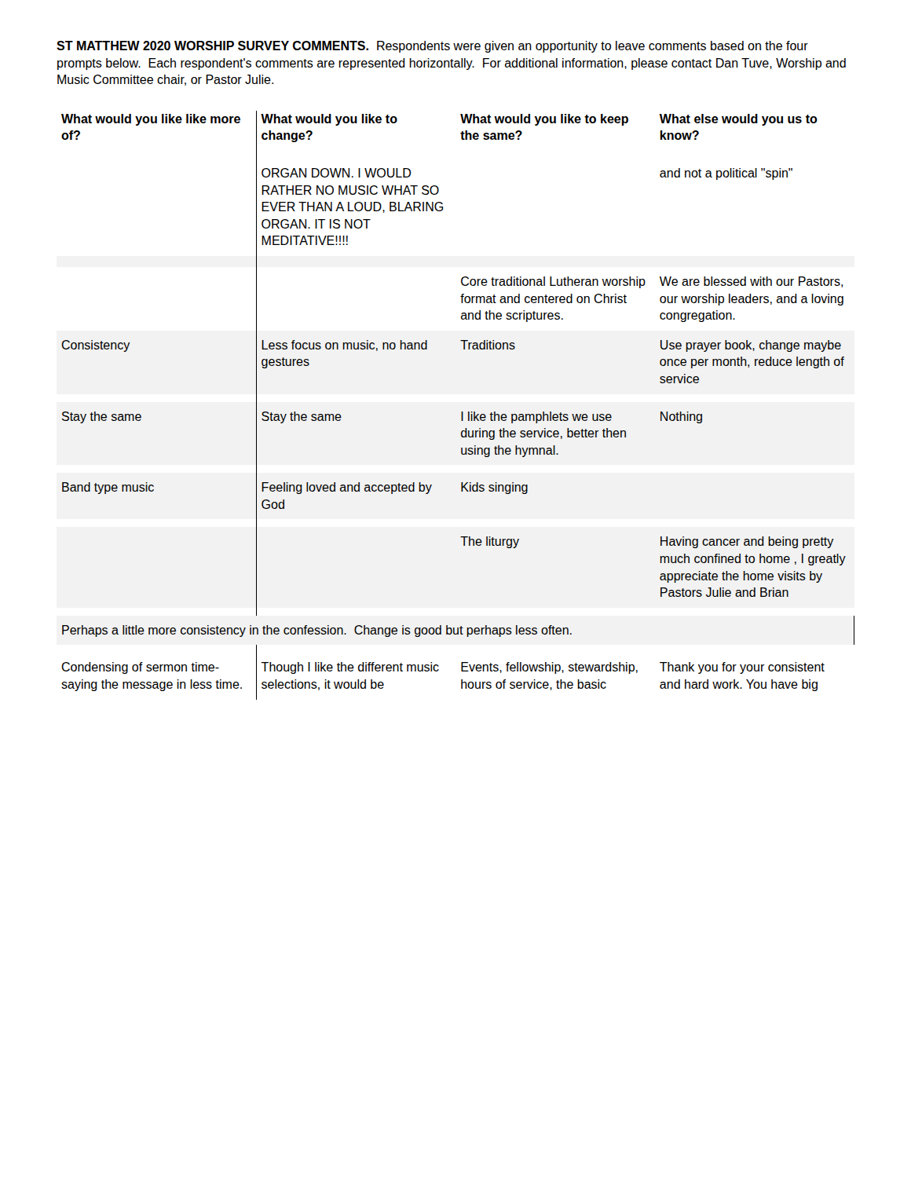ST MATTHEW 2020 WORSHIP SURVEY COMMENTS. Respondents were given an opportunity to leave comments based on the four prompts below. Each respondent's comments are represented horizontally. For additional information, please contact Dan Tuve, Worship and Music Committee chair, or Pastor Julie.
| What would you like like more of? | What would you like to change? | What would you like to keep the same? | What else would you us to know? |
| --- | --- | --- | --- |
| | ORGAN DOWN. I WOULD RATHER NO MUSIC WHAT SO EVER THAN A LOUD, BLARING ORGAN. IT IS NOT MEDITATIVE!!!! | | and not a political "spin" |
| | | Core traditional Lutheran worship format and centered on Christ and the scriptures. | We are blessed with our Pastors, our worship leaders, and a loving congregation. |
| Consistency | Less focus on music, no hand gestures | Traditions | Use prayer book, change maybe once per month, reduce length of service |
| Stay the same | Stay the same | I like the pamphlets we use during the service, better then using the hymnal. | Nothing |
| Band type music | Feeling loved and accepted by God | Kids singing | |
| | | The liturgy | Having cancer and being pretty much confined to home , I greatly appreciate the home visits by Pastors Julie and Brian |
| Perhaps a little more consistency in the confession. Change is good but perhaps less often. |
| Condensing of sermon time- saying the message in less time. | Though I like the different music selections, it would be | Events, fellowship, stewardship, hours of service, the basic | Thank you for your consistent and hard work. You have big |